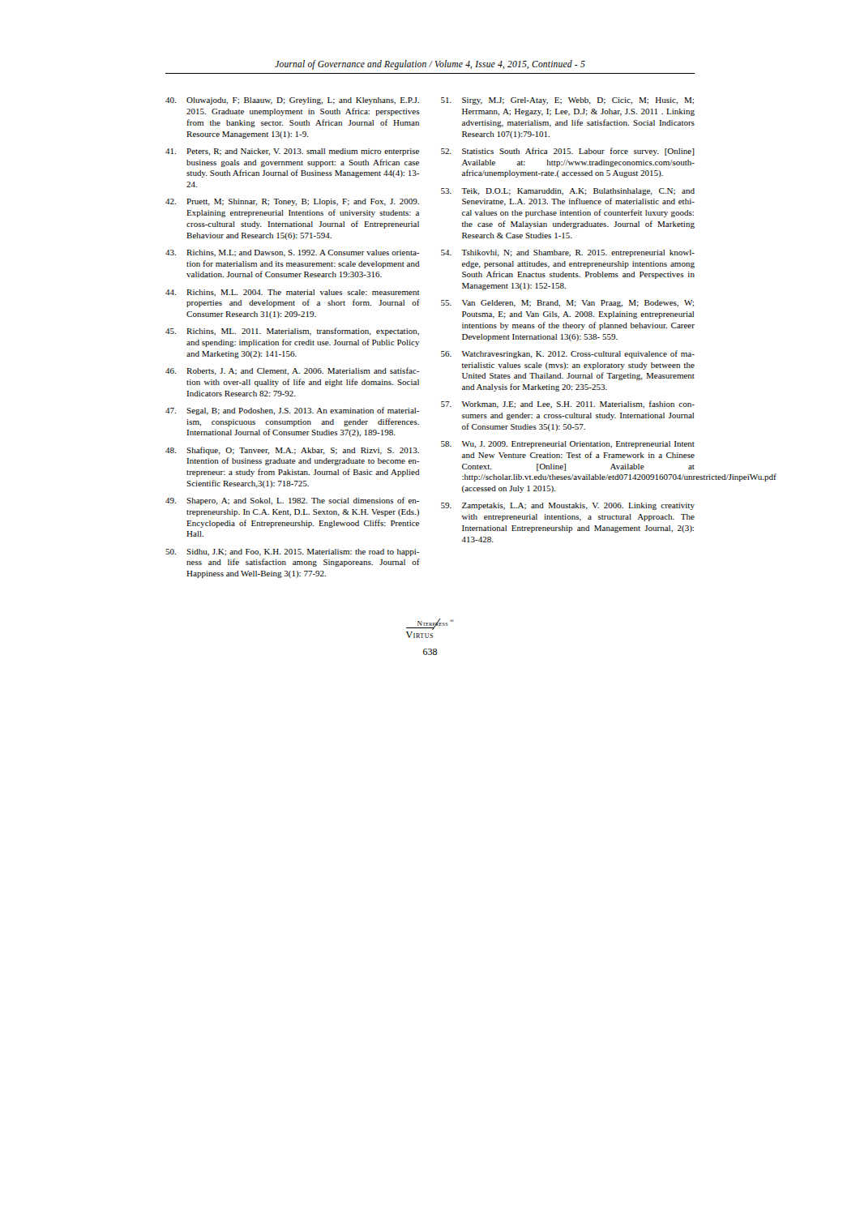Journal of Governance and Regulation / Volume 4, Issue 4, 2015, Continued - 5
40. Oluwajodu, F; Blaauw, D; Greyling, L; and Kleynhans, E.P.J. 2015. Graduate unemployment in South Africa: perspectives from the banking sector. South African Journal of Human Resource Management 13(1): 1-9.
41. Peters, R; and Naicker, V. 2013. small medium micro enterprise business goals and government support: a South African case study. South African Journal of Business Management 44(4): 13-24.
42. Pruett, M; Shinnar, R; Toney, B; Llopis, F; and Fox, J. 2009. Explaining entrepreneurial Intentions of university students: a cross-cultural study. International Journal of Entrepreneurial Behaviour and Research 15(6): 571-594.
43. Richins, M.L; and Dawson, S. 1992. A Consumer values orientation for materialism and its measurement: scale development and validation. Journal of Consumer Research 19:303-316.
44. Richins, M.L. 2004. The material values scale: measurement properties and development of a short form. Journal of Consumer Research 31(1): 209-219.
45. Richins, ML. 2011. Materialism, transformation, expectation, and spending: implication for credit use. Journal of Public Policy and Marketing 30(2): 141-156.
46. Roberts, J. A; and Clement, A. 2006. Materialism and satisfaction with over-all quality of life and eight life domains. Social Indicators Research 82: 79-92.
47. Segal, B; and Podoshen, J.S. 2013. An examination of materialism, conspicuous consumption and gender differences. International Journal of Consumer Studies 37(2), 189-198.
48. Shafique, O; Tanveer, M.A.; Akbar, S; and Rizvi, S. 2013. Intention of business graduate and undergraduate to become entrepreneur: a study from Pakistan. Journal of Basic and Applied Scientific Research,3(1): 718-725.
49. Shapero, A; and Sokol, L. 1982. The social dimensions of entrepreneurship. In C.A. Kent, D.L. Sexton, & K.H. Vesper (Eds.) Encyclopedia of Entrepreneurship. Englewood Cliffs: Prentice Hall.
50. Sidhu, J.K; and Foo, K.H. 2015. Materialism: the road to happiness and life satisfaction among Singaporeans. Journal of Happiness and Well-Being 3(1): 77-92.
51. Sirgy, M.J; Grel-Atay, E; Webb, D; Cicic, M; Husic, M; Herrmann, A; Hegazy, I; Lee, D.J; & Johar, J.S. 2011 . Linking advertising, materialism, and life satisfaction. Social Indicators Research 107(1):79-101.
52. Statistics South Africa 2015. Labour force survey. [Online] Available at: http://www.tradingeconomics.com/south-africa/unemployment-rate.( accessed on 5 August 2015).
53. Teik, D.O.L; Kamaruddin, A.K; Bulathsinhalage, C.N; and Seneviratne, L.A. 2013. The influence of materialistic and ethical values on the purchase intention of counterfeit luxury goods: the case of Malaysian undergraduates. Journal of Marketing Research & Case Studies 1-15.
54. Tshikovhi, N; and Shambare, R. 2015. entrepreneurial knowledge, personal attitudes, and entrepreneurship intentions among South African Enactus students. Problems and Perspectives in Management 13(1): 152-158.
55. Van Gelderen, M; Brand, M; Van Praag, M; Bodewes, W; Poutsma, E; and Van Gils, A. 2008. Explaining entrepreneurial intentions by means of the theory of planned behaviour. Career Development International 13(6): 538- 559.
56. Watchravesringkan, K. 2012. Cross-cultural equivalence of materialistic values scale (mvs): an exploratory study between the United States and Thailand. Journal of Targeting, Measurement and Analysis for Marketing 20: 235-253.
57. Workman, J.E; and Lee, S.H. 2011. Materialism, fashion consumers and gender: a cross-cultural study. International Journal of Consumer Studies 35(1): 50-57.
58. Wu, J. 2009. Entrepreneurial Orientation, Entrepreneurial Intent and New Venture Creation: Test of a Framework in a Chinese Context. [Online] Available at :http://scholar.lib.vt.edu/theses/available/etd07142009160704/unrestricted/JinpeiWu.pdf (accessed on July 1 2015).
59. Zampetakis, L.A; and Moustakis, V. 2006. Linking creativity with entrepreneurial intentions, a structural Approach. The International Entrepreneurship and Management Journal, 2(3): 413-428.
Nterpress® ⁄ Virtus
638